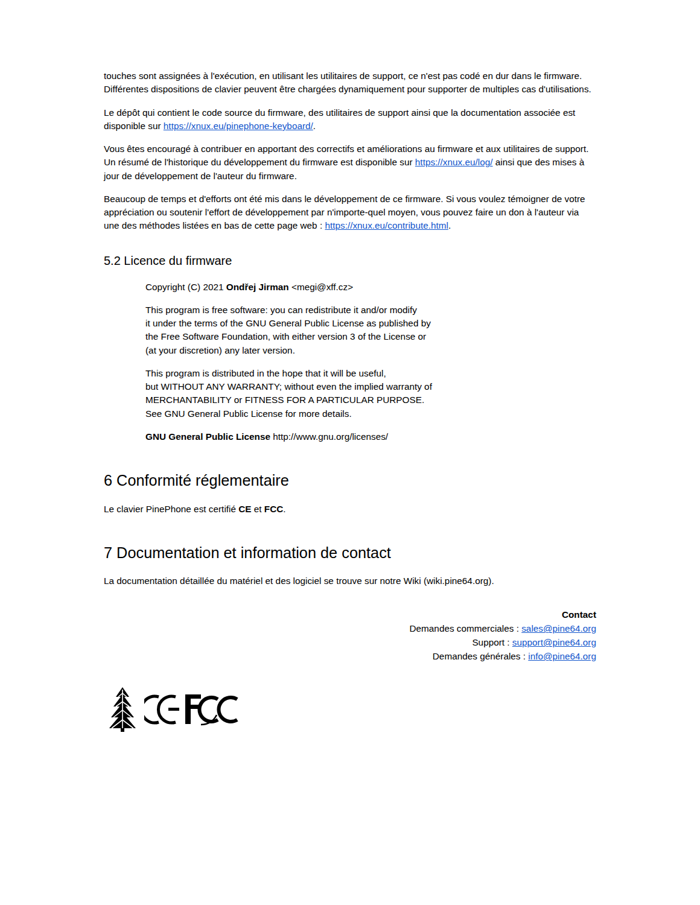touches sont assignées à l'exécution, en utilisant les utilitaires de support, ce n'est pas codé en dur dans le firmware. Différentes dispositions de clavier peuvent être chargées dynamiquement pour supporter de multiples cas d'utilisations.
Le dépôt qui contient le code source du firmware, des utilitaires de support ainsi que la documentation associée est disponible sur https://xnux.eu/pinephone-keyboard/.
Vous êtes encouragé à contribuer en apportant des correctifs et améliorations au firmware et aux utilitaires de support.
Un résumé de l'historique du développement du firmware est disponible sur https://xnux.eu/log/ ainsi que des mises à jour de développement de l'auteur du firmware.
Beaucoup de temps et d'efforts ont été mis dans le développement de ce firmware. Si vous voulez témoigner de votre appréciation ou soutenir l'effort de développement par n'importe-quel moyen, vous pouvez faire un don à l'auteur via une des méthodes listées en bas de cette page web : https://xnux.eu/contribute.html.
5.2 Licence du firmware
Copyright (C) 2021 Ondřej Jirman <megi@xff.cz>
This program is free software: you can redistribute it and/or modify
it under the terms of the GNU General Public License as published by
the Free Software Foundation, with either version 3 of the License or
(at your discretion) any later version.
This program is distributed in the hope that it will be useful,
but WITHOUT ANY WARRANTY; without even the implied warranty of
MERCHANTABILITY or FITNESS FOR A PARTICULAR PURPOSE.
See GNU General Public License for more details.
GNU General Public License http://www.gnu.org/licenses/
6 Conformité réglementaire
Le clavier PinePhone est certifié CE et FCC.
7 Documentation et information de contact
La documentation détaillée du matériel et des logiciel se trouve sur notre Wiki (wiki.pine64.org).
Contact
Demandes commerciales : sales@pine64.org
Support : support@pine64.org
Demandes générales : info@pine64.org